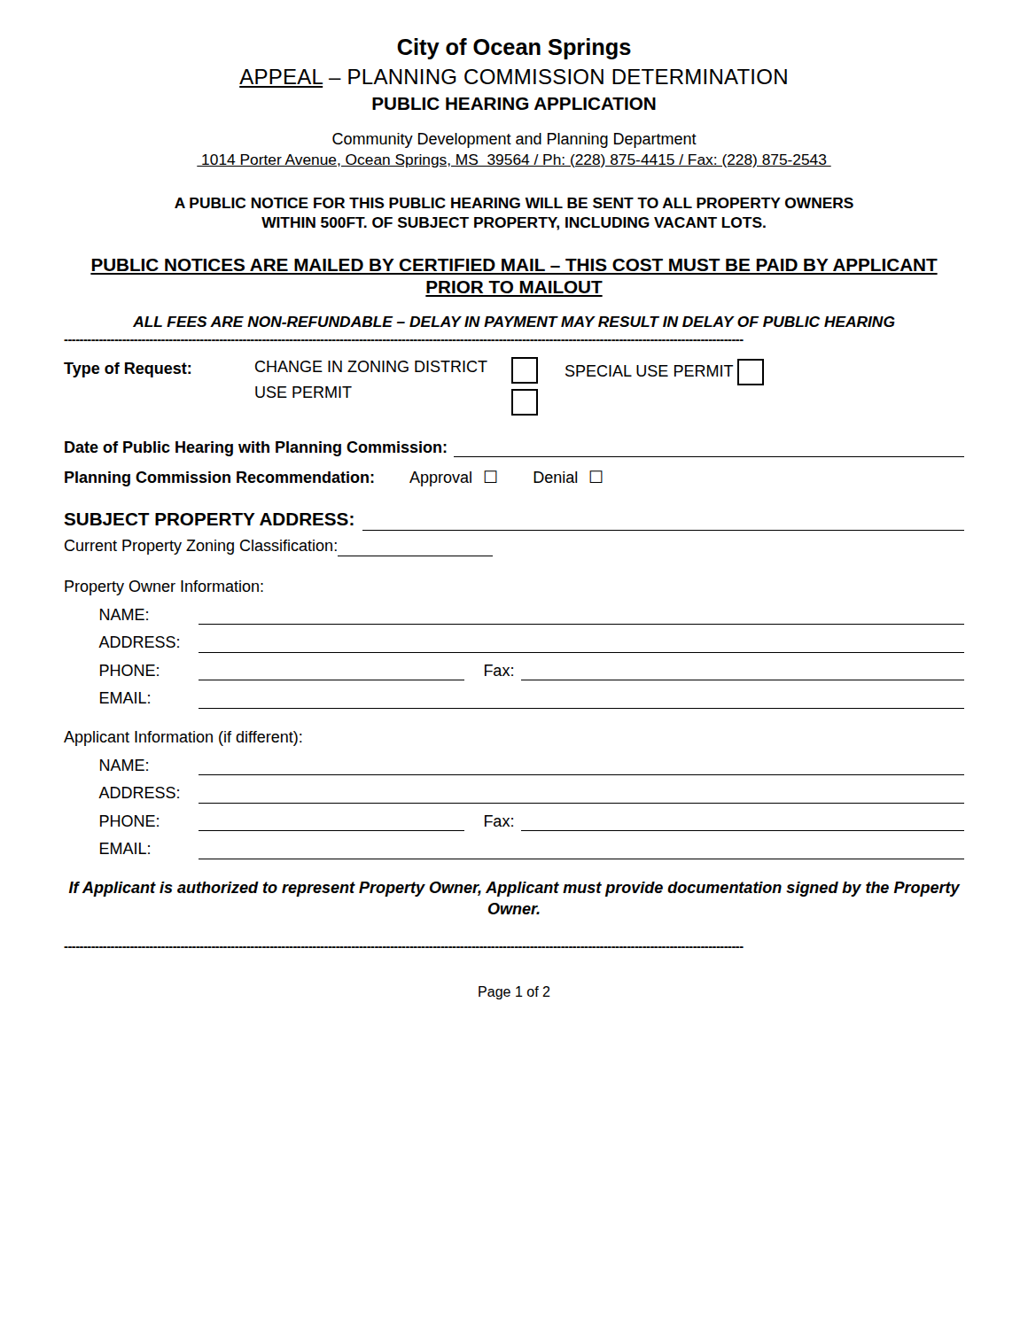City of Ocean Springs
APPEAL – PLANNING COMMISSION DETERMINATION
PUBLIC HEARING APPLICATION
Community Development and Planning Department
1014 Porter Avenue, Ocean Springs, MS 39564 / Ph: (228) 875-4415 / Fax: (228) 875-2543
A PUBLIC NOTICE FOR THIS PUBLIC HEARING WILL BE SENT TO ALL PROPERTY OWNERS
WITHIN 500FT. OF SUBJECT PROPERTY, INCLUDING VACANT LOTS.
PUBLIC NOTICES ARE MAILED BY CERTIFIED MAIL – THIS COST MUST BE PAID BY APPLICANT PRIOR TO MAILOUT
ALL FEES ARE NON-REFUNDABLE – DELAY IN PAYMENT MAY RESULT IN DELAY OF PUBLIC HEARING
-------------------------------------------------------------------------------------------------------------------------------------------------------------------------------
Type of Request:
CHANGE IN ZONING DISTRICT
USE PERMIT
SPECIAL USE PERMIT
Date of Public Hearing with Planning Commission:
Planning Commission Recommendation: Approval ☐ Denial ☐
SUBJECT PROPERTY ADDRESS:
Current Property Zoning Classification:
Property Owner Information:
NAME:
ADDRESS:
PHONE: Fax:
EMAIL:
Applicant Information (if different):
NAME:
ADDRESS:
PHONE: Fax:
EMAIL:
If Applicant is authorized to represent Property Owner, Applicant must provide documentation signed by the Property Owner.
-------------------------------------------------------------------------------------------------------------------------------------------------------------------------------
Page 1 of 2